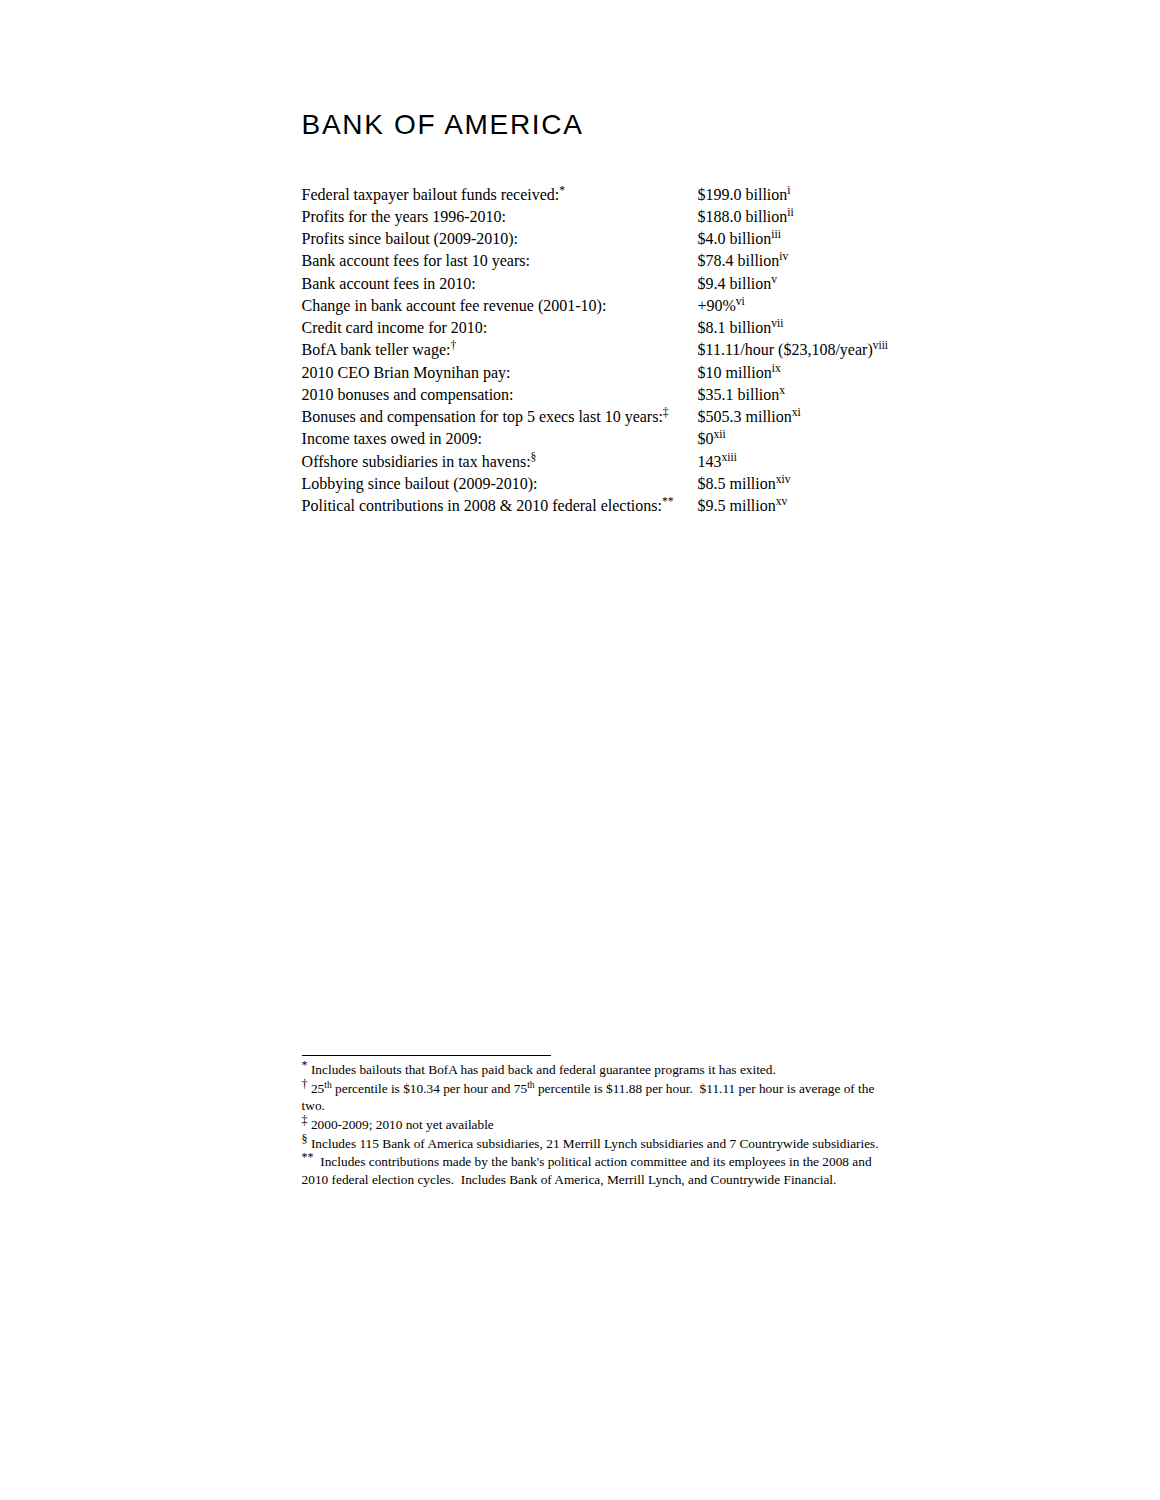BANK OF AMERICA
| Federal taxpayer bailout funds received: * | $199.0 billion i |
| Profits for the years 1996-2010: | $188.0 billion ii |
| Profits since bailout (2009-2010): | $4.0 billion iii |
| Bank account fees for last 10 years: | $78.4 billion iv |
| Bank account fees in 2010: | $9.4 billion v |
| Change in bank account fee revenue (2001-10): | +90% vi |
| Credit card income for 2010: | $8.1 billion vii |
| BofA bank teller wage: † | $11.11/hour ($23,108/year) viii |
| 2010 CEO Brian Moynihan pay: | $10 million ix |
| 2010 bonuses and compensation: | $35.1 billion x |
| Bonuses and compensation for top 5 execs last 10 years: ‡ | $505.3 million xi |
| Income taxes owed in 2009: | $0 xii |
| Offshore subsidiaries in tax havens: § | 143 xiii |
| Lobbying since bailout (2009-2010): | $8.5 million xiv |
| Political contributions in 2008 & 2010 federal elections: ** | $9.5 million xv |
* Includes bailouts that BofA has paid back and federal guarantee programs it has exited.
† 25th percentile is $10.34 per hour and 75th percentile is $11.88 per hour. $11.11 per hour is average of the two.
‡ 2000-2009; 2010 not yet available
§ Includes 115 Bank of America subsidiaries, 21 Merrill Lynch subsidiaries and 7 Countrywide subsidiaries.
** Includes contributions made by the bank's political action committee and its employees in the 2008 and 2010 federal election cycles. Includes Bank of America, Merrill Lynch, and Countrywide Financial.